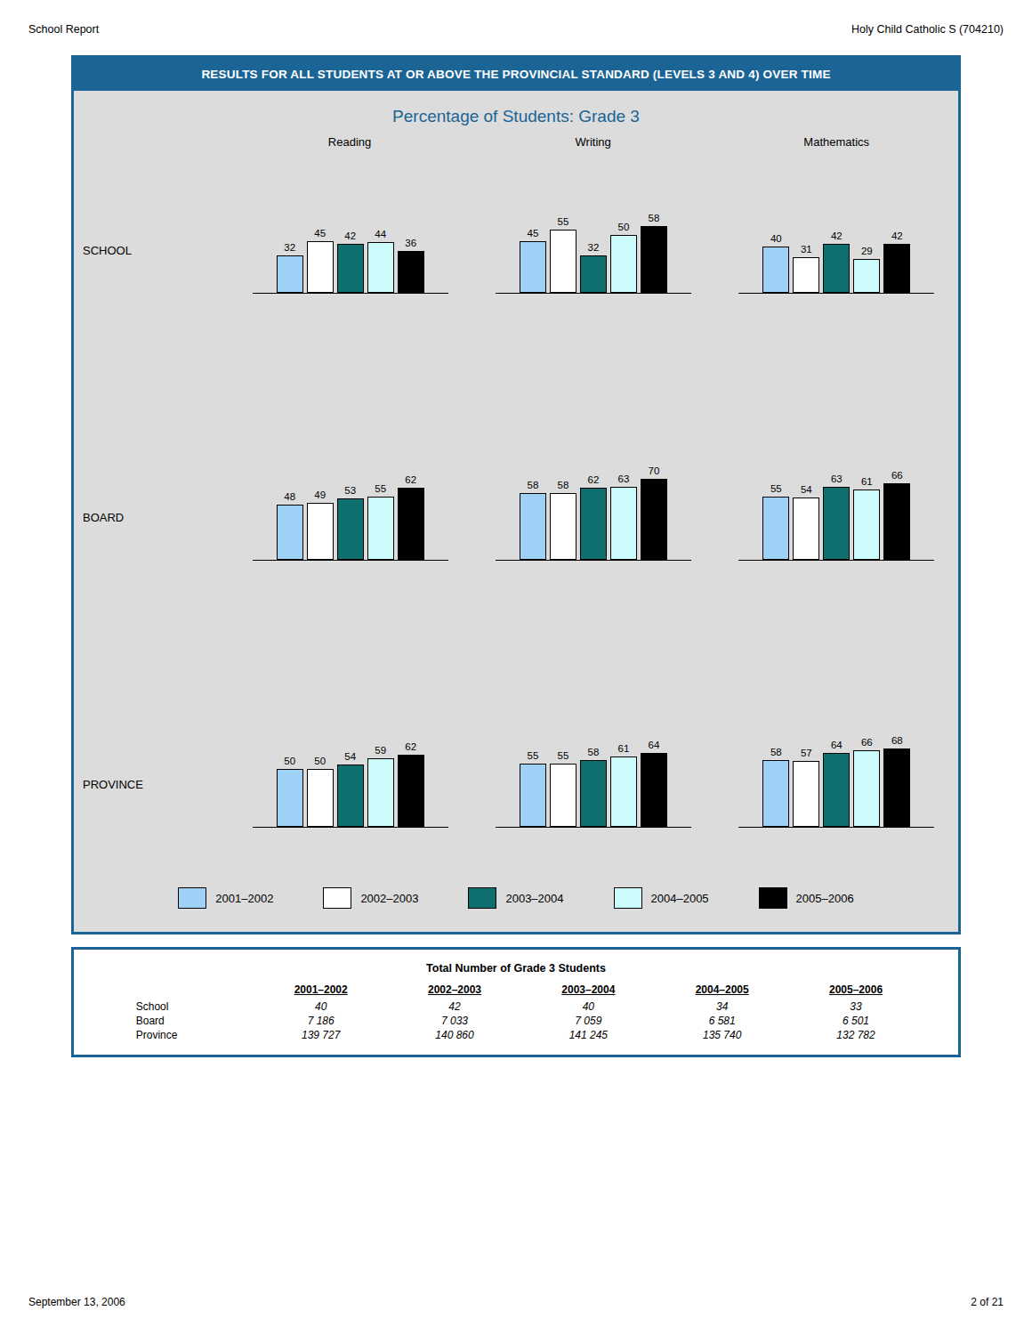School Report
Holy Child Catholic S (704210)
RESULTS FOR ALL STUDENTS AT OR ABOVE THE PROVINCIAL STANDARD (LEVELS 3 AND 4) OVER TIME
Percentage of Students: Grade 3
Reading
Writing
Mathematics
SCHOOL
32
45
42
44
36
45
55
32
50
58
40
31
42
29
42
BOARD
48
49
53
55
62
58
58
62
63
70
55
54
63
61
66
PROVINCE
50
50
54
59
62
55
55
58
61
64
58
57
64
66
68
2001–2002
2002–2003
2003–2004
2004–2005
2005–2006
Total Number of Grade 3 Students
| | 2001–2002 | 2002–2003 | 2003–2004 | 2004–2005 | 2005–2006 |
| --- | --- | --- | --- | --- | --- |
| School | 40 | 42 | 40 | 34 | 33 |
| Board | 7 186 | 7 033 | 7 059 | 6 581 | 6 501 |
| Province | 139 727 | 140 860 | 141 245 | 135 740 | 132 782 |
September 13, 2006
2 of 21